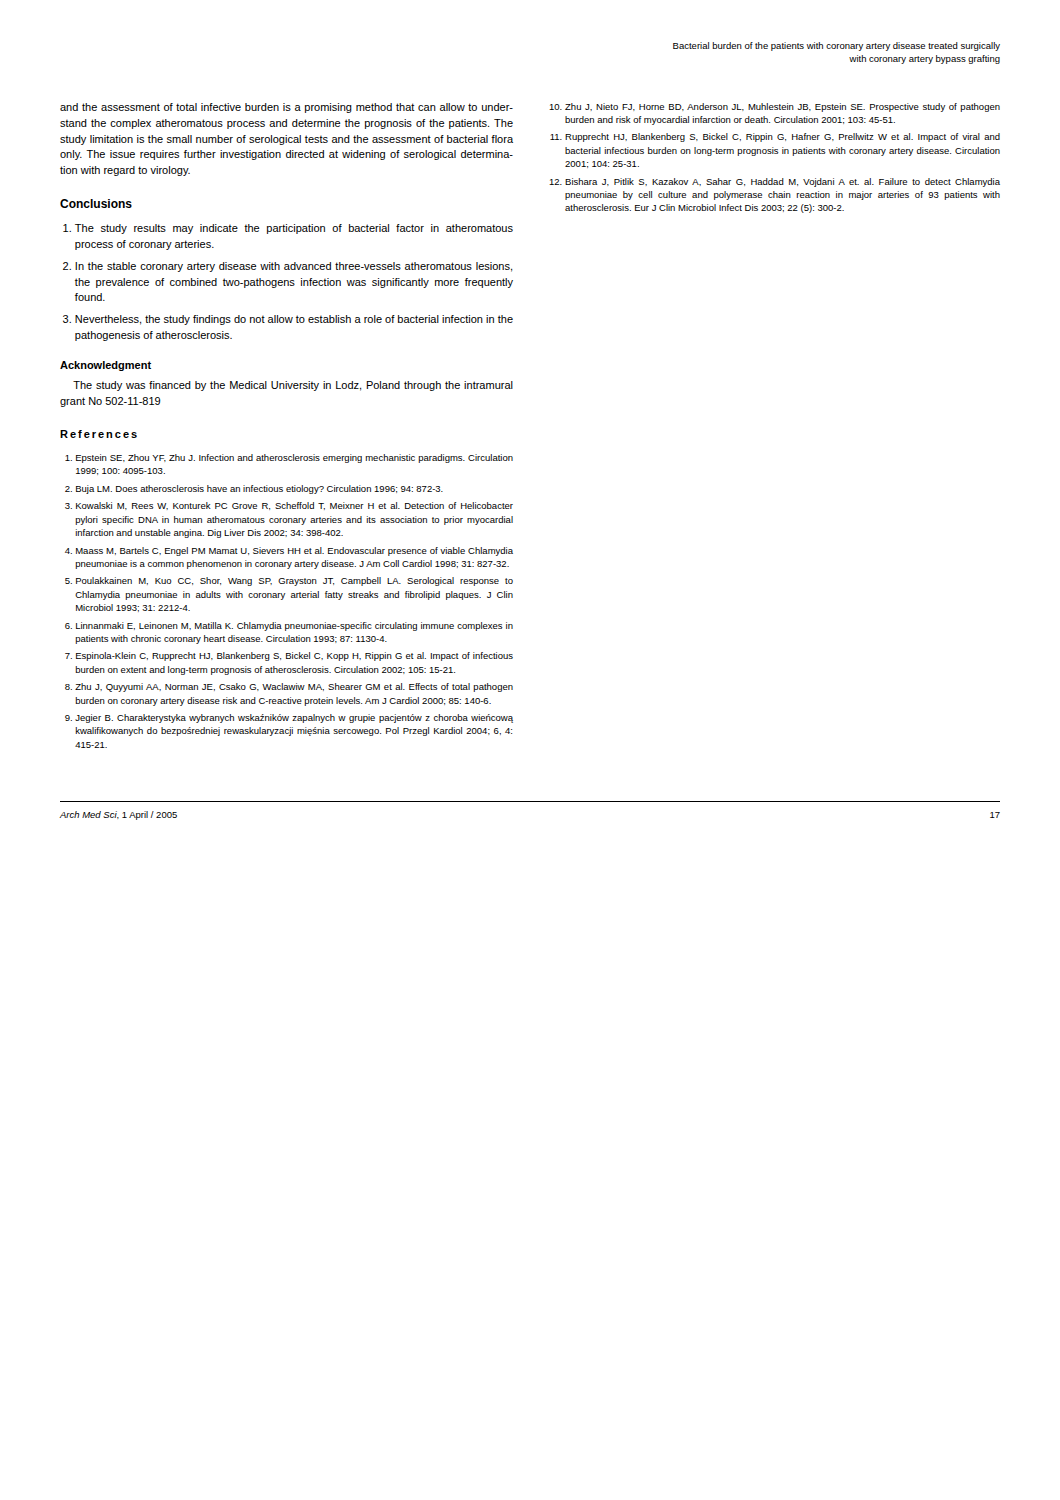Bacterial burden of the patients with coronary artery disease treated surgically
with coronary artery bypass grafting
and the assessment of total infective burden is a promising method that can allow to understand the complex atheromatous process and determine the prognosis of the patients. The study limitation is the small number of serological tests and the assessment of bacterial flora only. The issue requires further investigation directed at widening of serological determination with regard to virology.
Conclusions
The study results may indicate the participation of bacterial factor in atheromatous process of coronary arteries.
In the stable coronary artery disease with advanced three-vessels atheromatous lesions, the prevalence of combined two-pathogens infection was significantly more frequently found.
Nevertheless, the study findings do not allow to establish a role of bacterial infection in the pathogenesis of atherosclerosis.
Acknowledgment
The study was financed by the Medical University in Lodz, Poland through the intramural grant No 502-11-819
References
Epstein SE, Zhou YF, Zhu J. Infection and atherosclerosis emerging mechanistic paradigms. Circulation 1999; 100: 4095-103.
Buja LM. Does atherosclerosis have an infectious etiology? Circulation 1996; 94: 872-3.
Kowalski M, Rees W, Konturek PC Grove R, Scheffold T, Meixner H et al. Detection of Helicobacter pylori specific DNA in human atheromatous coronary arteries and its association to prior myocardial infarction and unstable angina. Dig Liver Dis 2002; 34: 398-402.
Maass M, Bartels C, Engel PM Mamat U, Sievers HH et al. Endovascular presence of viable Chlamydia pneumoniae is a common phenomenon in coronary artery disease. J Am Coll Cardiol 1998; 31: 827-32.
Poulakkainen M, Kuo CC, Shor, Wang SP, Grayston JT, Campbell LA. Serological response to Chlamydia pneumoniae in adults with coronary arterial fatty streaks and fibrolipid plaques. J Clin Microbiol 1993; 31: 2212-4.
Linnanmaki E, Leinonen M, Matilla K. Chlamydia pneumoniae-specific circulating immune complexes in patients with chronic coronary heart disease. Circulation 1993; 87: 1130-4.
Espinola-Klein C, Rupprecht HJ, Blankenberg S, Bickel C, Kopp H, Rippin G et al. Impact of infectious burden on extent and long-term prognosis of atherosclerosis. Circulation 2002; 105: 15-21.
Zhu J, Quyyumi AA, Norman JE, Csako G, Waclawiw MA, Shearer GM et al. Effects of total pathogen burden on coronary artery disease risk and C-reactive protein levels. Am J Cardiol 2000; 85: 140-6.
Jegier B. Charakterystyka wybranych wskaźników zapalnych w grupie pacjentów z choroba wieńcową kwalifikowanych do bezpośredniej rewaskularyzacji mięśnia sercowego. Pol Przegl Kardiol 2004; 6, 4: 415-21.
Zhu J, Nieto FJ, Horne BD, Anderson JL, Muhlestein JB, Epstein SE. Prospective study of pathogen burden and risk of myocardial infarction or death. Circulation 2001; 103: 45-51.
Rupprecht HJ, Blankenberg S, Bickel C, Rippin G, Hafner G, Prellwitz W et al. Impact of viral and bacterial infectious burden on long-term prognosis in patients with coronary artery disease. Circulation 2001; 104: 25-31.
Bishara J, Pitlik S, Kazakov A, Sahar G, Haddad M, Vojdani A et. al. Failure to detect Chlamydia pneumoniae by cell culture and polymerase chain reaction in major arteries of 93 patients with atherosclerosis. Eur J Clin Microbiol Infect Dis 2003; 22 (5): 300-2.
Arch Med Sci, 1 April / 2005
17